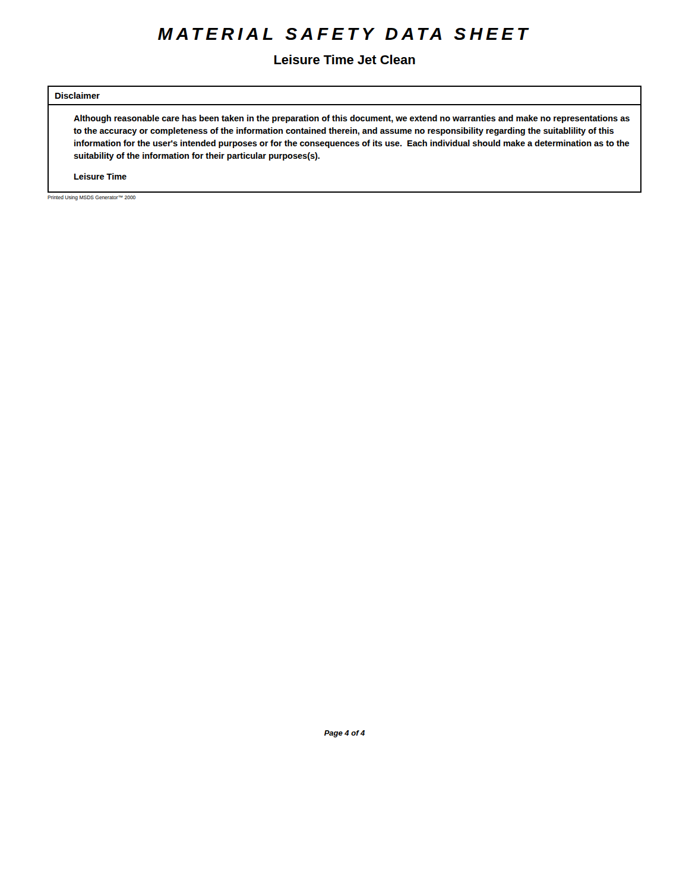MATERIAL SAFETY DATA SHEET
Leisure Time Jet Clean
Disclaimer
Although reasonable care has been taken in the preparation of this document, we extend no warranties and make no representations as to the accuracy or completeness of the information contained therein, and assume no responsibility regarding the suitablility of this information for the user's intended purposes or for the consequences of its use. Each individual should make a determination as to the suitability of the information for their particular purposes(s).
Leisure Time
Printed Using MSDS Generator™ 2000
Page 4 of 4